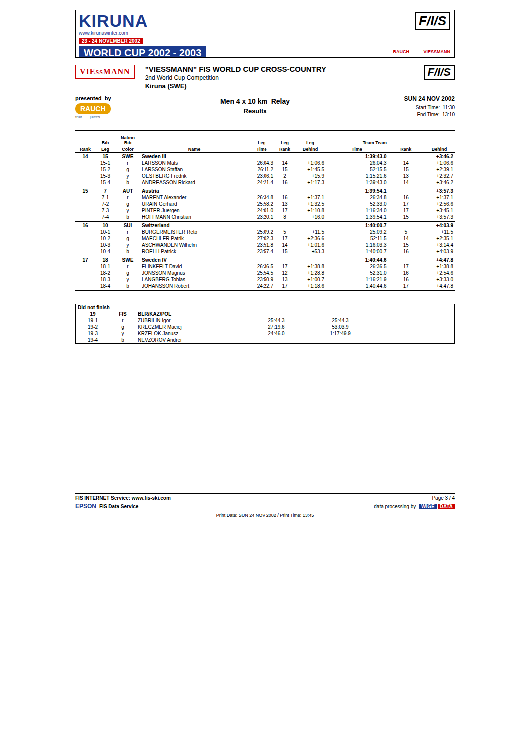KIRUNA
www.kirunawinter.com
23 - 24 NOVEMBER 2002
WORLD CUP 2002 - 2003
F/I/S
RAUCH
VIESSMANN
VIESSMANN
"VIESSMANN" FIS WORLD CUP CROSS-COUNTRY
2nd World Cup Competition
Kiruna (SWE)
F/I/S
presented by
RAUCH
fruit juices
Men 4 x 10 km Relay
Results
SUN 24 NOV 2002
Start Time: 11:30
End Time: 13:10
| Rank | Bib | Nation Bib | Name | Leg | Leg | Leg | Team Team | Behind |
| --- | --- | --- | --- | --- | --- | --- | --- | --- |
| Leg | Color | Time | Rank | Behind | Time | Rank |
| 14 | 15 | SWE | Sweden III | | | | 1:39:43.0 | | +3:46.2 |
| | 15-1 | r | LARSSON Mats | 26:04.3 | 14 | +1:06.6 | 26:04.3 | 14 | +1:06.6 |
| | 15-2 | g | LARSSON Staffan | 26:11.2 | 15 | +1:45.5 | 52:15.5 | 15 | +2:39.1 |
| | 15-3 | y | OESTBERG Fredrik | 23:06.1 | 2 | +15.9 | 1:15:21.6 | 13 | +2:32.7 |
| | 15-4 | b | ANDREASSON Rickard | 24:21.4 | 16 | +1:17.3 | 1:39:43.0 | 14 | +3:46.2 |
| 15 | 7 | AUT | Austria | | | | 1:39:54.1 | | +3:57.3 |
| | 7-1 | r | MARENT Alexander | 26:34.8 | 16 | +1:37.1 | 26:34.8 | 16 | +1:37.1 |
| | 7-2 | g | URAIN Gerhard | 25:58.2 | 13 | +1:32.5 | 52:33.0 | 17 | +2:56.6 |
| | 7-3 | y | PINTER Juergen | 24:01.0 | 17 | +1:10.8 | 1:16:34.0 | 17 | +3:45.1 |
| | 7-4 | b | HOFFMANN Christian | 23:20.1 | 8 | +16.0 | 1:39:54.1 | 15 | +3:57.3 |
| 16 | 10 | SUI | Switzerland | | | | 1:40:00.7 | | +4:03.9 |
| | 10-1 | r | BURGERMEISTER Reto | 25:09.2 | 5 | +11.5 | 25:09.2 | 5 | +11.5 |
| | 10-2 | g | MAECHLER Patrik | 27:02.3 | 17 | +2:36.6 | 52:11.5 | 14 | +2:35.1 |
| | 10-3 | y | ASCHWANDEN Wilhelm | 23:51.8 | 14 | +1:01.6 | 1:16:03.3 | 15 | +3:14.4 |
| | 10-4 | b | ROELLI Patrick | 23:57.4 | 15 | +53.3 | 1:40:00.7 | 16 | +4:03.9 |
| 17 | 18 | SWE | Sweden IV | | | | 1:40:44.6 | | +4:47.8 |
| | 18-1 | r | FLINKFELT David | 26:36.5 | 17 | +1:38.8 | 26:36.5 | 17 | +1:38.8 |
| | 18-2 | g | JONSSON Magnus | 25:54.5 | 12 | +1:28.8 | 52:31.0 | 16 | +2:54.6 |
| | 18-3 | y | LANGBERG Tobias | 23:50.9 | 13 | +1:00.7 | 1:16:21.9 | 16 | +3:33.0 |
| | 18-4 | b | JOHANSSON Robert | 24:22.7 | 17 | +1:18.6 | 1:40:44.6 | 17 | +4:47.8 |
| Did not finish |
| 19 | FIS | BLR/KAZ/POL | | | |
| 19-1 | r | ZUBRILIN Igor | 25:44.3 | 25:44.3 | |
| 19-2 | g | KRECZMER Maciej | 27:19.6 | 53:03.9 | |
| 19-3 | y | KRZELOK Janusz | 24:46.0 | 1:17:49.9 | |
| 19-4 | b | NEVZOROV Andrei | | | |
FIS INTERNET Service: www.fis-ski.com
EPSON FIS Data Service
Page 3 / 4
data processing by WIGE DATA
Print Date: SUN 24 NOV 2002 / Print Time: 13:45